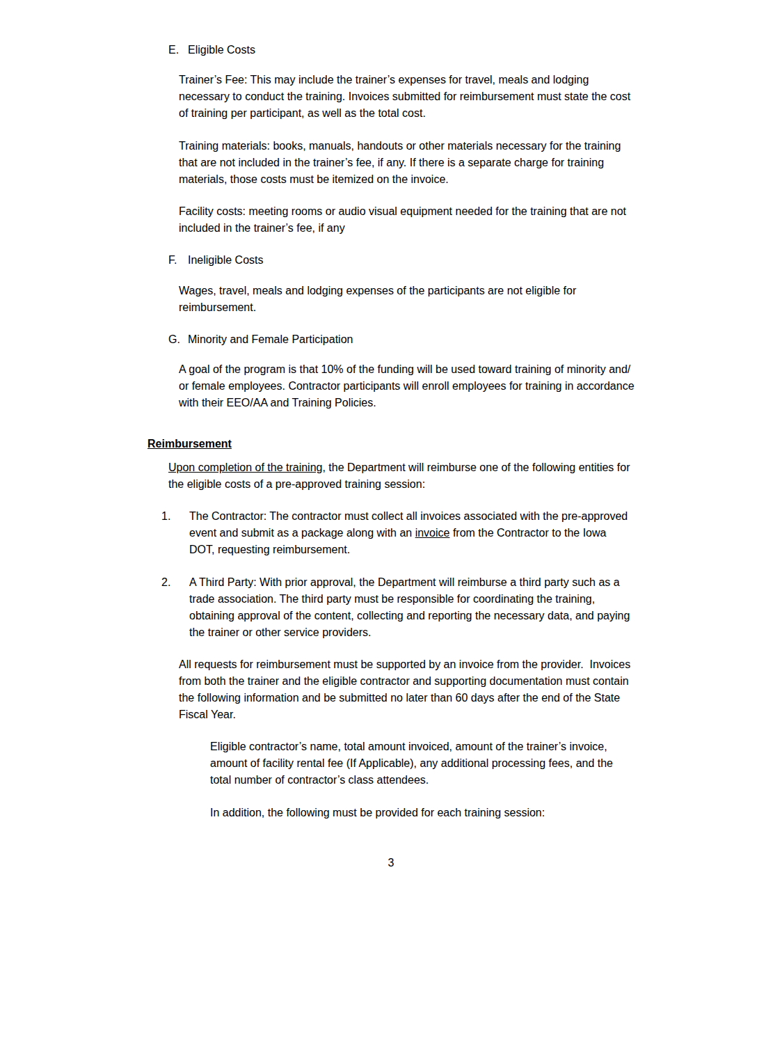E. Eligible Costs
Trainer’s Fee: This may include the trainer’s expenses for travel, meals and lodging necessary to conduct the training. Invoices submitted for reimbursement must state the cost of training per participant, as well as the total cost.
Training materials: books, manuals, handouts or other materials necessary for the training that are not included in the trainer’s fee, if any. If there is a separate charge for training materials, those costs must be itemized on the invoice.
Facility costs: meeting rooms or audio visual equipment needed for the training that are not included in the trainer’s fee, if any
F. Ineligible Costs
Wages, travel, meals and lodging expenses of the participants are not eligible for reimbursement.
G. Minority and Female Participation
A goal of the program is that 10% of the funding will be used toward training of minority and/ or female employees. Contractor participants will enroll employees for training in accordance with their EEO/AA and Training Policies.
Reimbursement
Upon completion of the training, the Department will reimburse one of the following entities for the eligible costs of a pre-approved training session:
The Contractor: The contractor must collect all invoices associated with the pre-approved event and submit as a package along with an invoice from the Contractor to the Iowa DOT, requesting reimbursement.
A Third Party: With prior approval, the Department will reimburse a third party such as a trade association. The third party must be responsible for coordinating the training, obtaining approval of the content, collecting and reporting the necessary data, and paying the trainer or other service providers.
All requests for reimbursement must be supported by an invoice from the provider. Invoices from both the trainer and the eligible contractor and supporting documentation must contain the following information and be submitted no later than 60 days after the end of the State Fiscal Year.
Eligible contractor’s name, total amount invoiced, amount of the trainer’s invoice, amount of facility rental fee (If Applicable), any additional processing fees, and the total number of contractor’s class attendees.
In addition, the following must be provided for each training session:
3